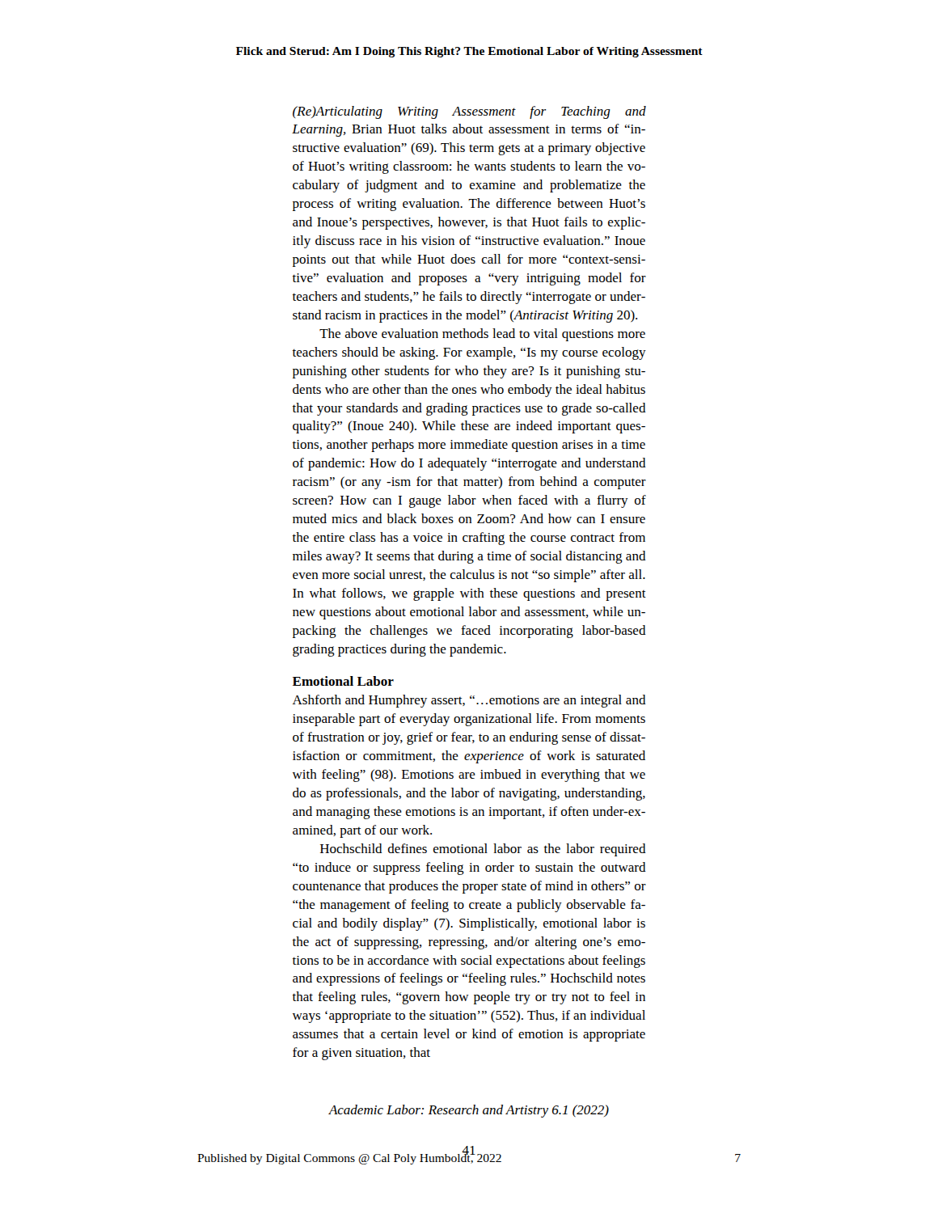Flick and Sterud: Am I Doing This Right? The Emotional Labor of Writing Assessment
(Re)Articulating Writing Assessment for Teaching and Learning, Brian Huot talks about assessment in terms of “instructive evaluation” (69). This term gets at a primary objective of Huot’s writing classroom: he wants students to learn the vocabulary of judgment and to examine and problematize the process of writing evaluation. The difference between Huot’s and Inoue’s perspectives, however, is that Huot fails to explicitly discuss race in his vision of “instructive evaluation.” Inoue points out that while Huot does call for more “context-sensitive” evaluation and proposes a “very intriguing model for teachers and students,” he fails to directly “interrogate or understand racism in practices in the model” (Antiracist Writing 20).
The above evaluation methods lead to vital questions more teachers should be asking. For example, “Is my course ecology punishing other students for who they are? Is it punishing students who are other than the ones who embody the ideal habitus that your standards and grading practices use to grade so-called quality?” (Inoue 240). While these are indeed important questions, another perhaps more immediate question arises in a time of pandemic: How do I adequately “interrogate and understand racism” (or any -ism for that matter) from behind a computer screen? How can I gauge labor when faced with a flurry of muted mics and black boxes on Zoom? And how can I ensure the entire class has a voice in crafting the course contract from miles away? It seems that during a time of social distancing and even more social unrest, the calculus is not “so simple” after all. In what follows, we grapple with these questions and present new questions about emotional labor and assessment, while unpacking the challenges we faced incorporating labor-based grading practices during the pandemic.
Emotional Labor
Ashforth and Humphrey assert, “…emotions are an integral and inseparable part of everyday organizational life. From moments of frustration or joy, grief or fear, to an enduring sense of dissatisfaction or commitment, the experience of work is saturated with feeling” (98). Emotions are imbued in everything that we do as professionals, and the labor of navigating, understanding, and managing these emotions is an important, if often under-examined, part of our work.
Hochschild defines emotional labor as the labor required “to induce or suppress feeling in order to sustain the outward countenance that produces the proper state of mind in others” or “the management of feeling to create a publicly observable facial and bodily display” (7). Simplistically, emotional labor is the act of suppressing, repressing, and/or altering one’s emotions to be in accordance with social expectations about feelings and expressions of feelings or “feeling rules.” Hochschild notes that feeling rules, “govern how people try or try not to feel in ways ‘appropriate to the situation’” (552). Thus, if an individual assumes that a certain level or kind of emotion is appropriate for a given situation, that
Academic Labor: Research and Artistry 6.1 (2022)
41
Published by Digital Commons @ Cal Poly Humboldt, 2022
7